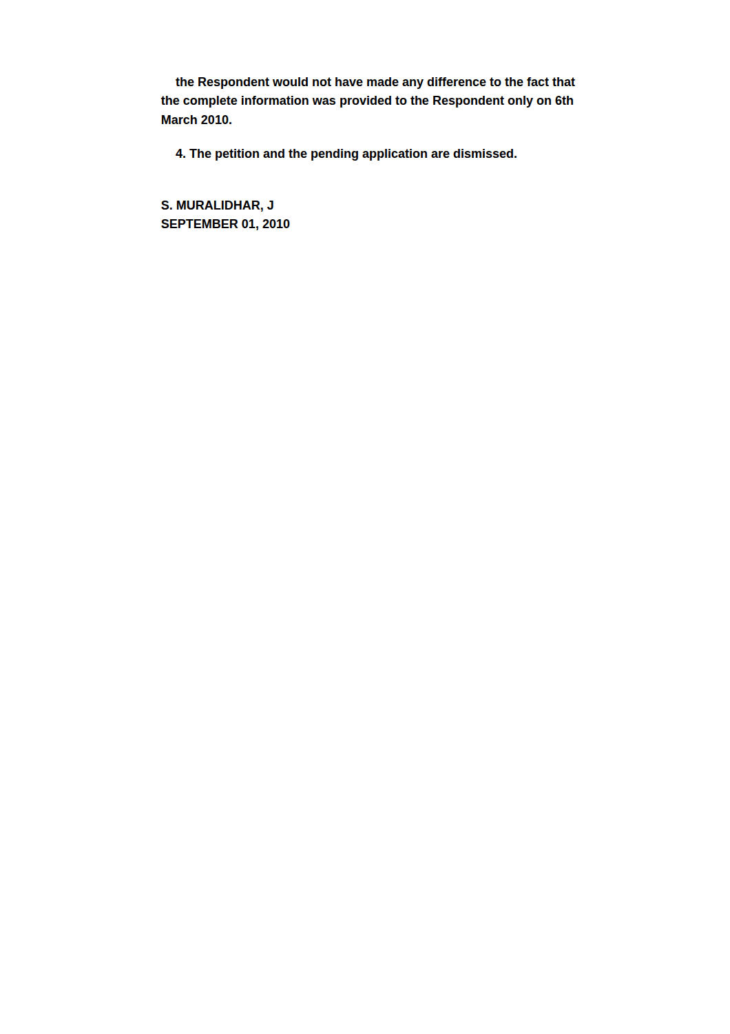the Respondent would not have made any difference to the fact that the complete information was provided to the Respondent only on 6th March 2010.
4. The petition and the pending application are dismissed.
S. MURALIDHAR, J
SEPTEMBER 01, 2010